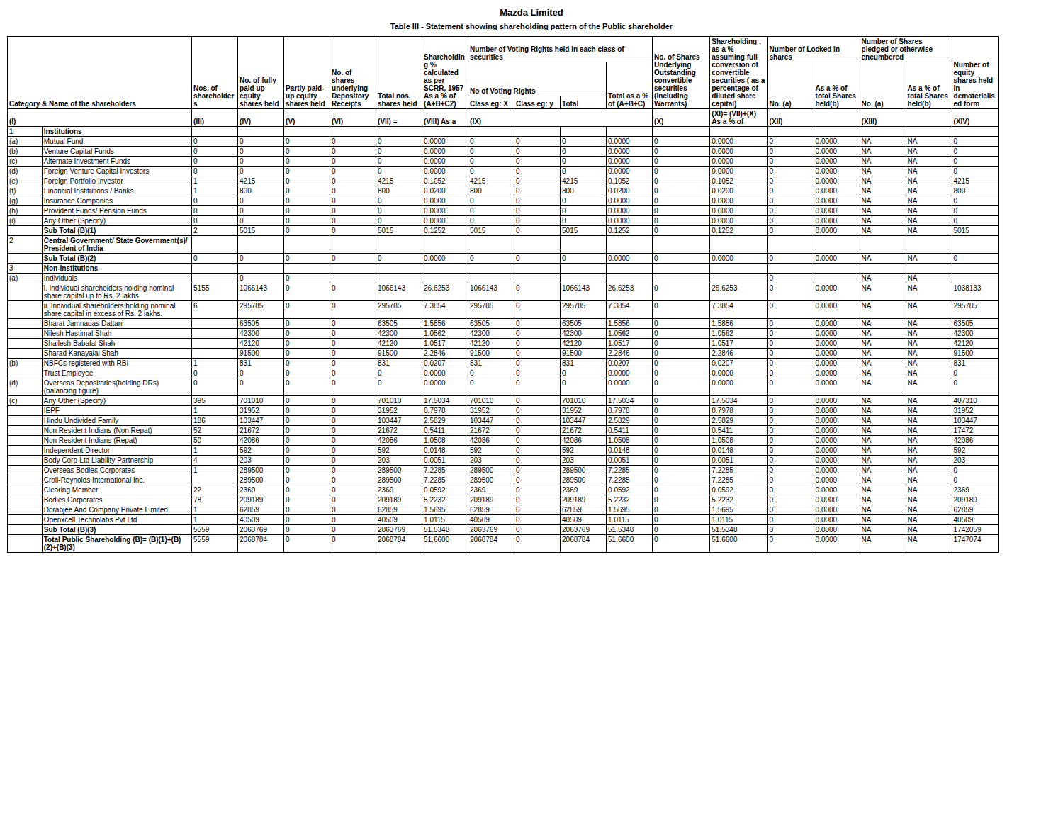Mazda Limited
Table III - Statement showing shareholding pattern of the Public shareholder
| Category & Name of the shareholders | Nos. of shareholders | No. of fully paid up equity shares held | Partly paid-up equity shares held | No. of shares underlying Depository Receipts | Total nos. shares held | Shareholding % calculated as per SCRR, 1957 As a % of (A+B+C2) | Number of Voting Rights held in each class of securities | No. of Shares Underlying Outstanding convertible securities (including Warrants) | Shareholding , as a % assuming full conversion of convertible securities ( as a percentage of diluted share capital) | Number of Locked in shares | Number of Shares pledged or otherwise encumbered | Number of equity shares held in dematerialised form |
| --- | --- | --- | --- | --- | --- | --- | --- | --- | --- | --- | --- | --- |
| No of Voting Rights | Total as a % of (A+B+C) | No. (a) | As a % of total Shares held(b) | No. (a) | As a % of total Shares held(b) |
| Class eg: X | Class eg: y | Total |
| (I) | (III) | (IV) | (V) | (VI) | (VII) = | (VIII) As a | (IX) | (X) | (XI)= (VII)+(X) As a % of | (XII) | (XIII) | (XIV) |
| 1 | Institutions | | | | | | | | | | | | | | | | | |
| (a) | Mutual Fund | 0 | 0 | 0 | 0 | 0 | 0.0000 | 0 | 0 | 0 | 0.0000 | 0 | 0.0000 | 0 | 0.0000 | NA | NA | 0 |
| (b) | Venture Capital Funds | 0 | 0 | 0 | 0 | 0 | 0.0000 | 0 | 0 | 0 | 0.0000 | 0 | 0.0000 | 0 | 0.0000 | NA | NA | 0 |
| (c) | Alternate Investment Funds | 0 | 0 | 0 | 0 | 0 | 0.0000 | 0 | 0 | 0 | 0.0000 | 0 | 0.0000 | 0 | 0.0000 | NA | NA | 0 |
| (d) | Foreign Venture Capital Investors | 0 | 0 | 0 | 0 | 0 | 0.0000 | 0 | 0 | 0 | 0.0000 | 0 | 0.0000 | 0 | 0.0000 | NA | NA | 0 |
| (e) | Foreign Portfolio Investor | 1 | 4215 | 0 | 0 | 4215 | 0.1052 | 4215 | 0 | 4215 | 0.1052 | 0 | 0.1052 | 0 | 0.0000 | NA | NA | 4215 |
| (f) | Financial Institutions / Banks | 1 | 800 | 0 | 0 | 800 | 0.0200 | 800 | 0 | 800 | 0.0200 | 0 | 0.0200 | 0 | 0.0000 | NA | NA | 800 |
| (g) | Insurance Companies | 0 | 0 | 0 | 0 | 0 | 0.0000 | 0 | 0 | 0 | 0.0000 | 0 | 0.0000 | 0 | 0.0000 | NA | NA | 0 |
| (h) | Provident Funds/ Pension Funds | 0 | 0 | 0 | 0 | 0 | 0.0000 | 0 | 0 | 0 | 0.0000 | 0 | 0.0000 | 0 | 0.0000 | NA | NA | 0 |
| (i) | Any Other (Specify) | 0 | 0 | 0 | 0 | 0 | 0.0000 | 0 | 0 | 0 | 0.0000 | 0 | 0.0000 | 0 | 0.0000 | NA | NA | 0 |
| | Sub Total (B)(1) | 2 | 5015 | 0 | 0 | 5015 | 0.1252 | 5015 | 0 | 5015 | 0.1252 | 0 | 0.1252 | 0 | 0.0000 | NA | NA | 5015 |
| 2 | Central Government/ State Government(s)/ President of India | | | | | | | | | | | | | | | | | |
| | Sub Total (B)(2) | 0 | 0 | 0 | 0 | 0 | 0.0000 | 0 | 0 | 0 | 0.0000 | 0 | 0.0000 | 0 | 0.0000 | NA | NA | 0 |
| 3 | Non-Institutions | | | | | | | | | | | | | | | | | |
| (a) | Individuals | | 0 | 0 | | | | | | | | | | 0 | | NA | NA | |
| | i. Individual shareholders holding nominal share capital up to Rs. 2 lakhs. | 5155 | 1066143 | 0 | 0 | 1066143 | 26.6253 | 1066143 | 0 | 1066143 | 26.6253 | 0 | 26.6253 | 0 | 0.0000 | NA | NA | 1038133 |
| | ii. Individual shareholders holding nominal share capital in excess of Rs. 2 lakhs. | 6 | 295785 | 0 | 0 | 295785 | 7.3854 | 295785 | 0 | 295785 | 7.3854 | 0 | 7.3854 | 0 | 0.0000 | NA | NA | 295785 |
| | Bharat Jamnadas Dattani | | 63505 | 0 | 0 | 63505 | 1.5856 | 63505 | 0 | 63505 | 1.5856 | 0 | 1.5856 | 0 | 0.0000 | NA | NA | 63505 |
| | Nilesh Hastimal Shah | | 42300 | 0 | 0 | 42300 | 1.0562 | 42300 | 0 | 42300 | 1.0562 | 0 | 1.0562 | 0 | 0.0000 | NA | NA | 42300 |
| | Shailesh Babalal Shah | | 42120 | 0 | 0 | 42120 | 1.0517 | 42120 | 0 | 42120 | 1.0517 | 0 | 1.0517 | 0 | 0.0000 | NA | NA | 42120 |
| | Sharad Kanayalal Shah | | 91500 | 0 | 0 | 91500 | 2.2846 | 91500 | 0 | 91500 | 2.2846 | 0 | 2.2846 | 0 | 0.0000 | NA | NA | 91500 |
| (b) | NBFCs registered with RBI | 1 | 831 | 0 | 0 | 831 | 0.0207 | 831 | 0 | 831 | 0.0207 | 0 | 0.0207 | 0 | 0.0000 | NA | NA | 831 |
| | Trust Employee | 0 | 0 | 0 | 0 | 0 | 0.0000 | 0 | 0 | 0 | 0.0000 | 0 | 0.0000 | 0 | 0.0000 | NA | NA | 0 |
| (d) | Overseas Depositories(holding DRs) (balancing figure) | 0 | 0 | 0 | 0 | 0 | 0.0000 | 0 | 0 | 0 | 0.0000 | 0 | 0.0000 | 0 | 0.0000 | NA | NA | 0 |
| (c) | Any Other (Specify) | 395 | 701010 | 0 | 0 | 701010 | 17.5034 | 701010 | 0 | 701010 | 17.5034 | 0 | 17.5034 | 0 | 0.0000 | NA | NA | 407310 |
| | IEPF | 1 | 31952 | 0 | 0 | 31952 | 0.7978 | 31952 | 0 | 31952 | 0.7978 | 0 | 0.7978 | 0 | 0.0000 | NA | NA | 31952 |
| | Hindu Undivided Family | 186 | 103447 | 0 | 0 | 103447 | 2.5829 | 103447 | 0 | 103447 | 2.5829 | 0 | 2.5829 | 0 | 0.0000 | NA | NA | 103447 |
| | Non Resident Indians (Non Repat) | 52 | 21672 | 0 | 0 | 21672 | 0.5411 | 21672 | 0 | 21672 | 0.5411 | 0 | 0.5411 | 0 | 0.0000 | NA | NA | 17472 |
| | Non Resident Indians (Repat) | 50 | 42086 | 0 | 0 | 42086 | 1.0508 | 42086 | 0 | 42086 | 1.0508 | 0 | 1.0508 | 0 | 0.0000 | NA | NA | 42086 |
| | Independent Director | 1 | 592 | 0 | 0 | 592 | 0.0148 | 592 | 0 | 592 | 0.0148 | 0 | 0.0148 | 0 | 0.0000 | NA | NA | 592 |
| | Body Corp-Ltd Liability Partnership | 4 | 203 | 0 | 0 | 203 | 0.0051 | 203 | 0 | 203 | 0.0051 | 0 | 0.0051 | 0 | 0.0000 | NA | NA | 203 |
| | Overseas Bodies Corporates | 1 | 289500 | 0 | 0 | 289500 | 7.2285 | 289500 | 0 | 289500 | 7.2285 | 0 | 7.2285 | 0 | 0.0000 | NA | NA | 0 |
| | Croll-Reynolds International Inc. | | 289500 | 0 | 0 | 289500 | 7.2285 | 289500 | 0 | 289500 | 7.2285 | 0 | 7.2285 | 0 | 0.0000 | NA | NA | 0 |
| | Clearing Member | 22 | 2369 | 0 | 0 | 2369 | 0.0592 | 2369 | 0 | 2369 | 0.0592 | 0 | 0.0592 | 0 | 0.0000 | NA | NA | 2369 |
| | Bodies Corporates | 78 | 209189 | 0 | 0 | 209189 | 5.2232 | 209189 | 0 | 209189 | 5.2232 | 0 | 5.2232 | 0 | 0.0000 | NA | NA | 209189 |
| | Dorabjee And Company Private Limited | 1 | 62859 | 0 | 0 | 62859 | 1.5695 | 62859 | 0 | 62859 | 1.5695 | 0 | 1.5695 | 0 | 0.0000 | NA | NA | 62859 |
| | Openxcell Technolabs Pvt Ltd | 1 | 40509 | 0 | 0 | 40509 | 1.0115 | 40509 | 0 | 40509 | 1.0115 | 0 | 1.0115 | 0 | 0.0000 | NA | NA | 40509 |
| | Sub Total (B)(3) | 5559 | 2063769 | 0 | 0 | 2063769 | 51.5348 | 2063769 | 0 | 2063769 | 51.5348 | 0 | 51.5348 | 0 | 0.0000 | NA | NA | 1742059 |
| | Total Public Shareholding (B)= (B)(1)+(B)(2)+(B)(3) | 5559 | 2068784 | 0 | 0 | 2068784 | 51.6600 | 2068784 | 0 | 2068784 | 51.6600 | 0 | 51.6600 | 0 | 0.0000 | NA | NA | 1747074 |